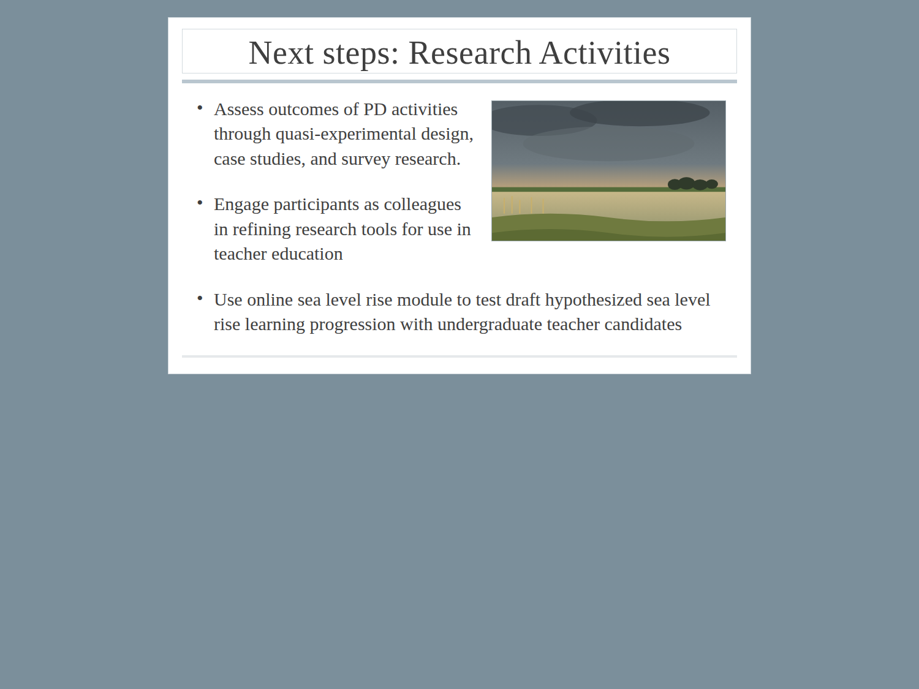Next steps: Research Activities
Assess outcomes of PD activities through quasi-experimental design, case studies, and survey research.
Engage participants as colleagues in refining research tools for use in teacher education
Use online sea level rise module to test draft hypothesized sea level rise learning progression with undergraduate teacher candidates